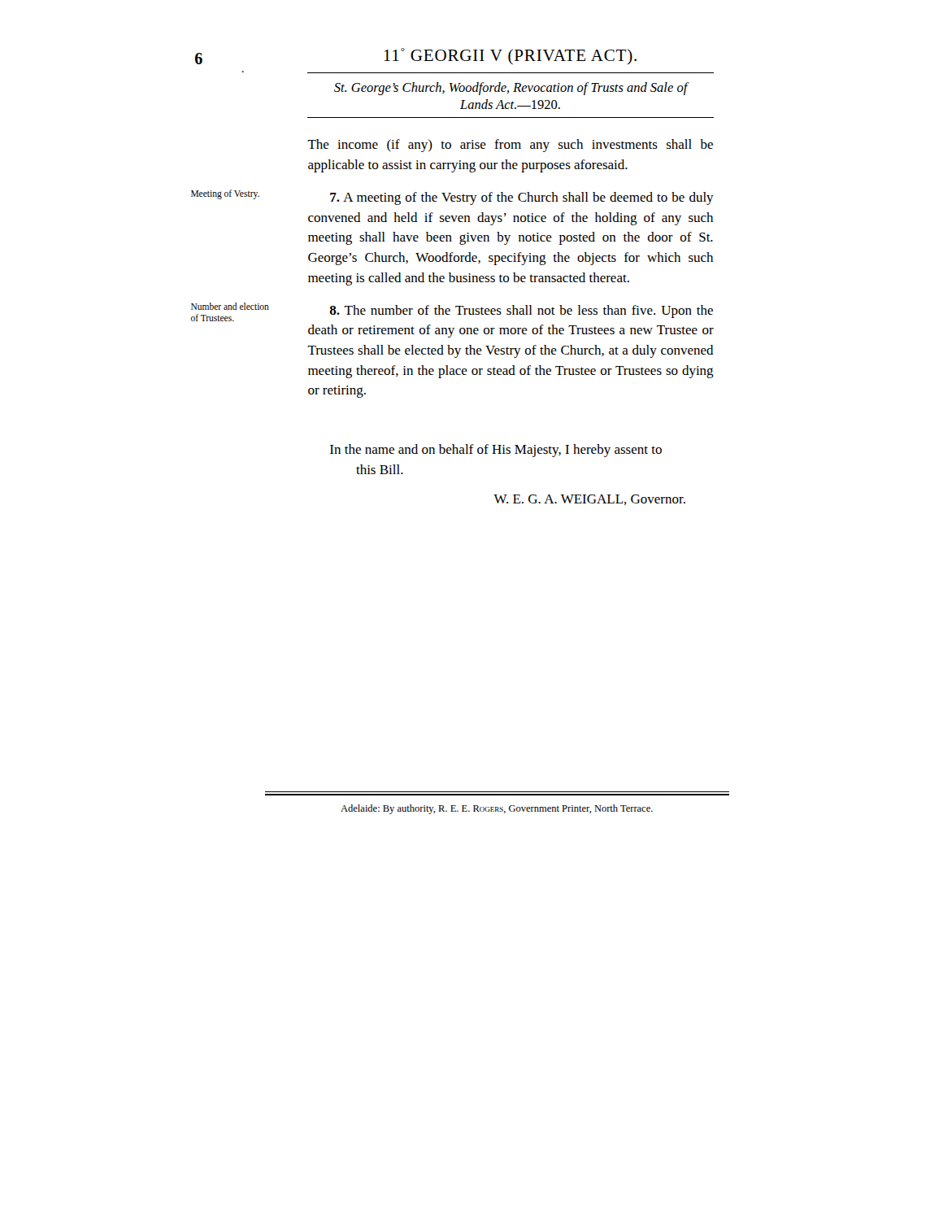6 .
11° GEORGII V (PRIVATE ACT).
St. George’s Church, Woodforde, Revocation of Trusts and Sale of
Lands Act.—1920.
The income (if any) to arise from any such investments shall be applicable to assist in carrying our the purposes aforesaid.
Meeting of Vestry. 7. A meeting of the Vestry of the Church shall be deemed to be duly convened and held if seven days’ notice of the holding of any such meeting shall have been given by notice posted on the door of St. George’s Church, Woodforde, specifying the objects for which such meeting is called and the business to be transacted thereat.
Number and election
of Trustees. 8. The number of the Trustees shall not be less than five. Upon the death or retirement of any one or more of the Trustees a new Trustee or Trustees shall be elected by the Vestry of the Church, at a duly convened meeting thereof, in the place or stead of the Trustee or Trustees so dying or retiring.
In the name and on behalf of His Majesty, I hereby assent to
this Bill.
W. E. G. A. WEIGALL, Governor.
Adelaide: By authority, R. E. E. Rogers, Government Printer, North Terrace.